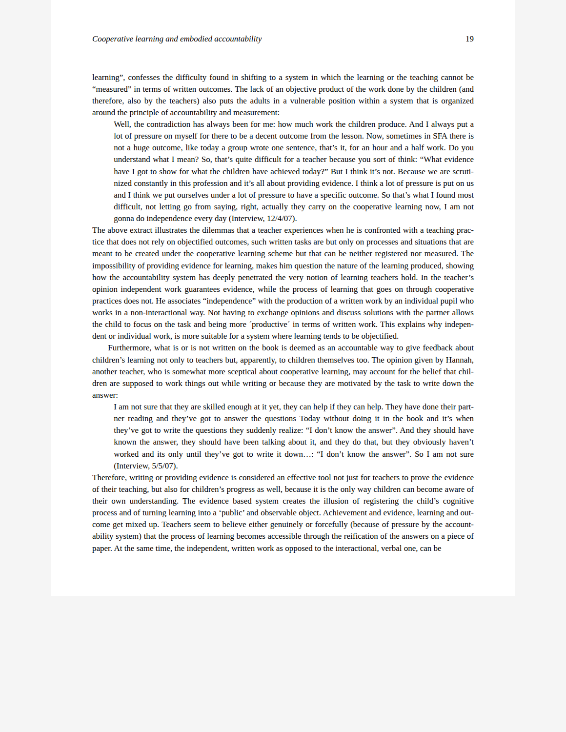Cooperative learning and embodied accountability 19
learning”, confesses the difficulty found in shifting to a system in which the learning or the teaching cannot be “measured” in terms of written outcomes. The lack of an objective product of the work done by the children (and therefore, also by the teachers) also puts the adults in a vulnerable position within a system that is organized around the principle of accountability and measurement:
Well, the contradiction has always been for me: how much work the children produce. And I always put a lot of pressure on myself for there to be a decent outcome from the lesson. Now, sometimes in SFA there is not a huge outcome, like today a group wrote one sentence, that’s it, for an hour and a half work. Do you understand what I mean? So, that’s quite difficult for a teacher because you sort of think: “What evidence have I got to show for what the children have achieved today?” But I think it’s not. Because we are scrutinized constantly in this profession and it’s all about providing evidence. I think a lot of pressure is put on us and I think we put ourselves under a lot of pressure to have a specific outcome. So that’s what I found most difficult, not letting go from saying, right, actually they carry on the cooperative learning now, I am not gonna do independence every day (Interview, 12/4/07).
The above extract illustrates the dilemmas that a teacher experiences when he is confronted with a teaching practice that does not rely on objectified outcomes, such written tasks are but only on processes and situations that are meant to be created under the cooperative learning scheme but that can be neither registered nor measured. The impossibility of providing evidence for learning, makes him question the nature of the learning produced, showing how the accountability system has deeply penetrated the very notion of learning teachers hold. In the teacher’s opinion independent work guarantees evidence, while the process of learning that goes on through cooperative practices does not. He associates “independence” with the production of a written work by an individual pupil who works in a non-interactional way. Not having to exchange opinions and discuss solutions with the partner allows the child to focus on the task and being more ´productive´ in terms of written work. This explains why independent or individual work, is more suitable for a system where learning tends to be objectified.
Furthermore, what is or is not written on the book is deemed as an accountable way to give feedback about children’s learning not only to teachers but, apparently, to children themselves too. The opinion given by Hannah, another teacher, who is somewhat more sceptical about cooperative learning, may account for the belief that children are supposed to work things out while writing or because they are motivated by the task to write down the answer:
I am not sure that they are skilled enough at it yet, they can help if they can help. They have done their partner reading and they’ve got to answer the questions Today without doing it in the book and it’s when they’ve got to write the questions they suddenly realize: “I don’t know the answer”. And they should have known the answer, they should have been talking about it, and they do that, but they obviously haven’t worked and its only until they’ve got to write it down…: “I don’t know the answer”. So I am not sure (Interview, 5/5/07).
Therefore, writing or providing evidence is considered an effective tool not just for teachers to prove the evidence of their teaching, but also for children’s progress as well, because it is the only way children can become aware of their own understanding. The evidence based system creates the illusion of registering the child’s cognitive process and of turning learning into a ‘public’ and observable object. Achievement and evidence, learning and outcome get mixed up. Teachers seem to believe either genuinely or forcefully (because of pressure by the accountability system) that the process of learning becomes accessible through the reification of the answers on a piece of paper. At the same time, the independent, written work as opposed to the interactional, verbal one, can be